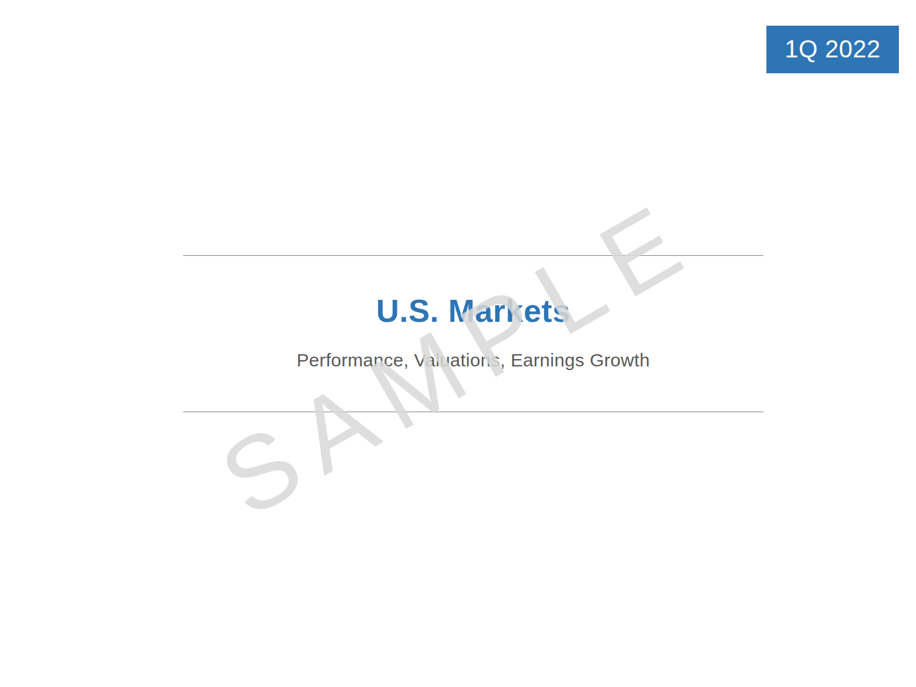1Q 2022
SAMPLE
U.S. Markets
Performance, Valuations, Earnings Growth